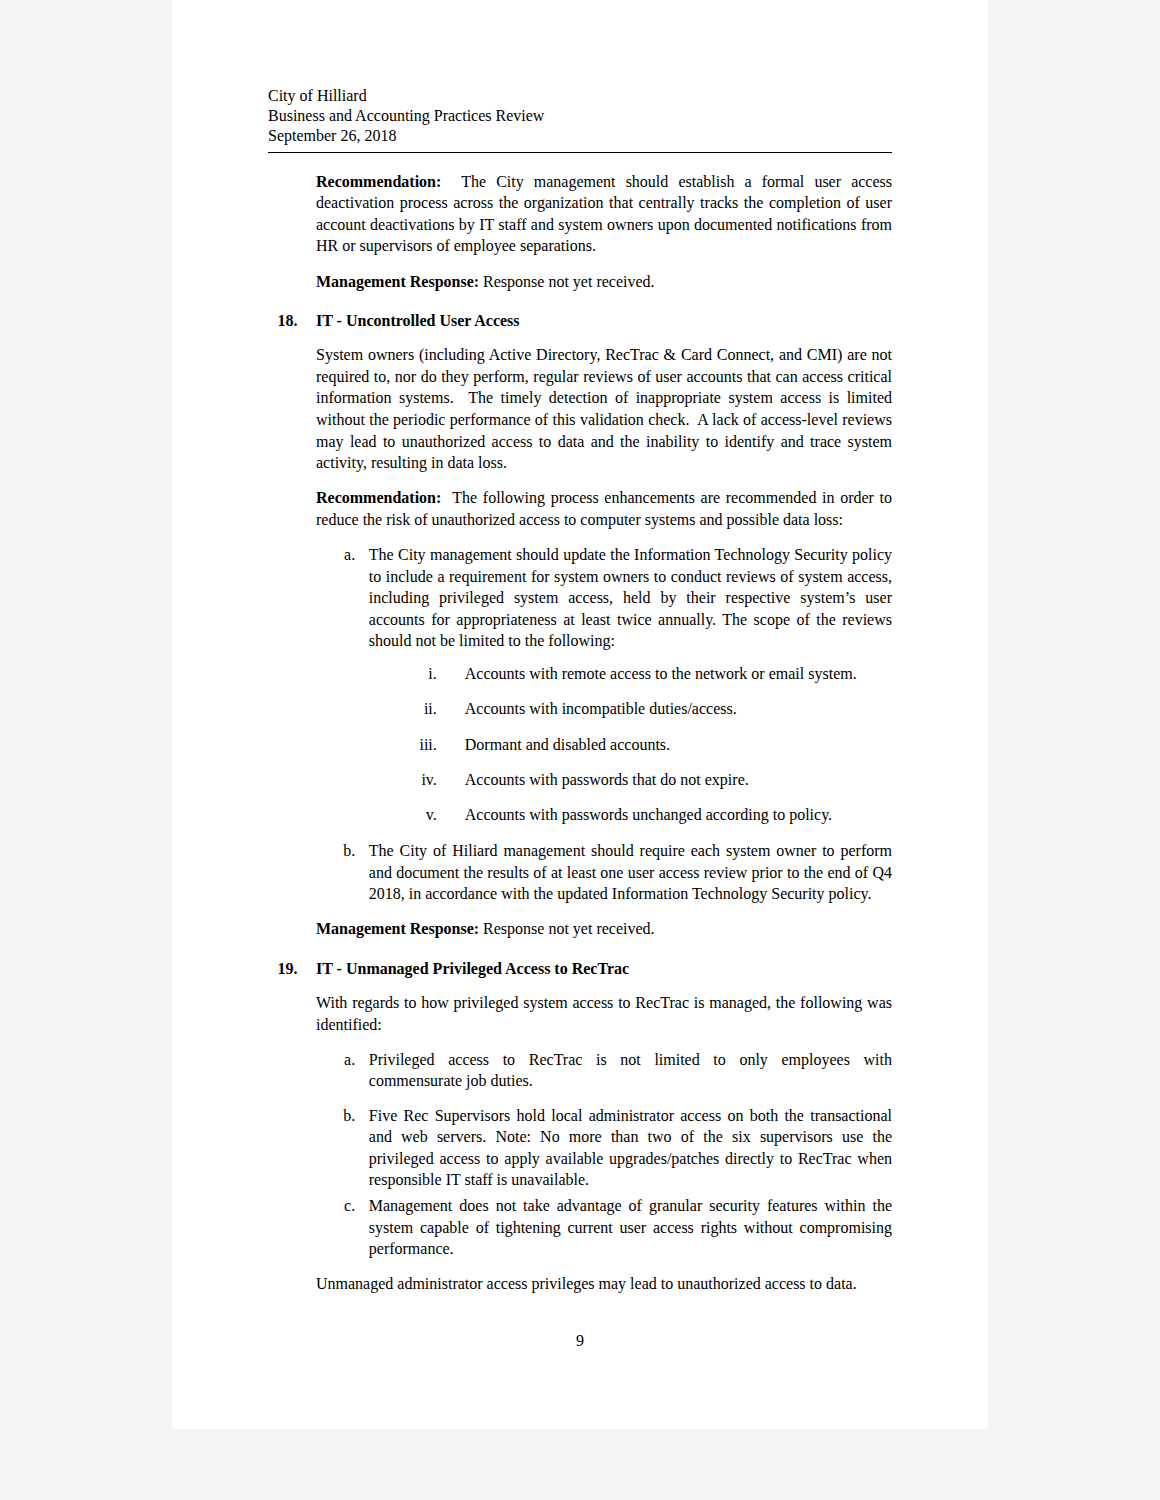City of Hilliard
Business and Accounting Practices Review
September 26, 2018
Recommendation: The City management should establish a formal user access deactivation process across the organization that centrally tracks the completion of user account deactivations by IT staff and system owners upon documented notifications from HR or supervisors of employee separations.
Management Response: Response not yet received.
18. IT - Uncontrolled User Access
System owners (including Active Directory, RecTrac & Card Connect, and CMI) are not required to, nor do they perform, regular reviews of user accounts that can access critical information systems. The timely detection of inappropriate system access is limited without the periodic performance of this validation check. A lack of access-level reviews may lead to unauthorized access to data and the inability to identify and trace system activity, resulting in data loss.
Recommendation: The following process enhancements are recommended in order to reduce the risk of unauthorized access to computer systems and possible data loss:
The City management should update the Information Technology Security policy to include a requirement for system owners to conduct reviews of system access, including privileged system access, held by their respective system’s user accounts for appropriateness at least twice annually. The scope of the reviews should not be limited to the following:
Accounts with remote access to the network or email system.
Accounts with incompatible duties/access.
Dormant and disabled accounts.
Accounts with passwords that do not expire.
Accounts with passwords unchanged according to policy.
The City of Hiliard management should require each system owner to perform and document the results of at least one user access review prior to the end of Q4 2018, in accordance with the updated Information Technology Security policy.
Management Response: Response not yet received.
19. IT - Unmanaged Privileged Access to RecTrac
With regards to how privileged system access to RecTrac is managed, the following was identified:
Privileged access to RecTrac is not limited to only employees with commensurate job duties.
Five Rec Supervisors hold local administrator access on both the transactional and web servers. Note: No more than two of the six supervisors use the privileged access to apply available upgrades/patches directly to RecTrac when responsible IT staff is unavailable.
Management does not take advantage of granular security features within the system capable of tightening current user access rights without compromising performance.
Unmanaged administrator access privileges may lead to unauthorized access to data.
9